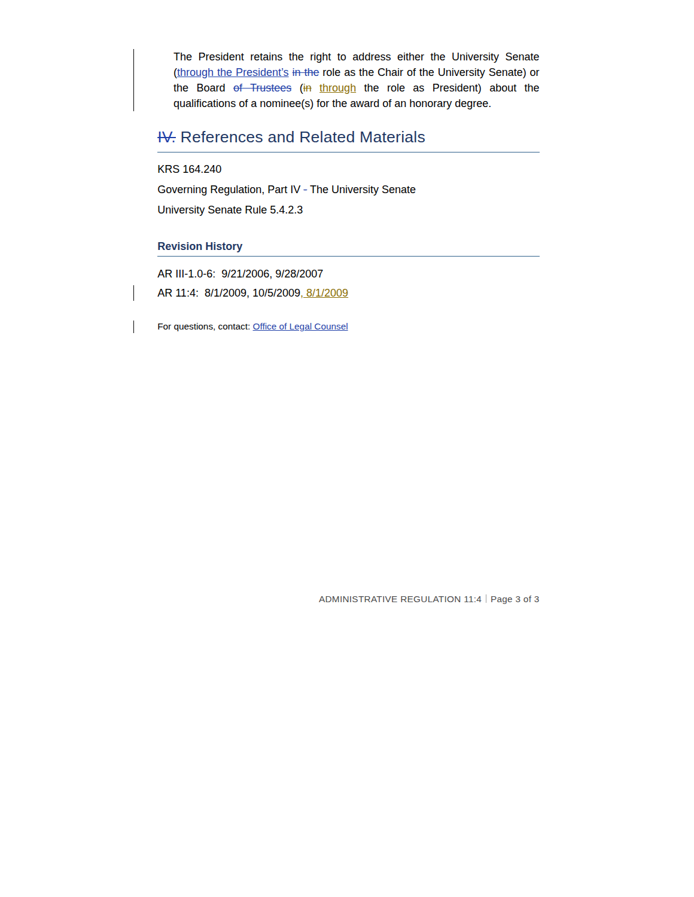The President retains the right to address either the University Senate (through the President’s in the role as the Chair of the University Senate) or the Board of Trustees (in through the role as President) about the qualifications of a nominee(s) for the award of an honorary degree.
IV. References and Related Materials
KRS 164.240
Governing Regulation, Part IV - The University Senate
University Senate Rule 5.4.2.3
Revision History
AR III-1.0-6: 9/21/2006, 9/28/2007
AR 11:4: 8/1/2009, 10/5/2009, 8/1/2009
For questions, contact: Office of Legal Counsel
ADMINISTRATIVE REGULATION 11:4 Page 3 of 3